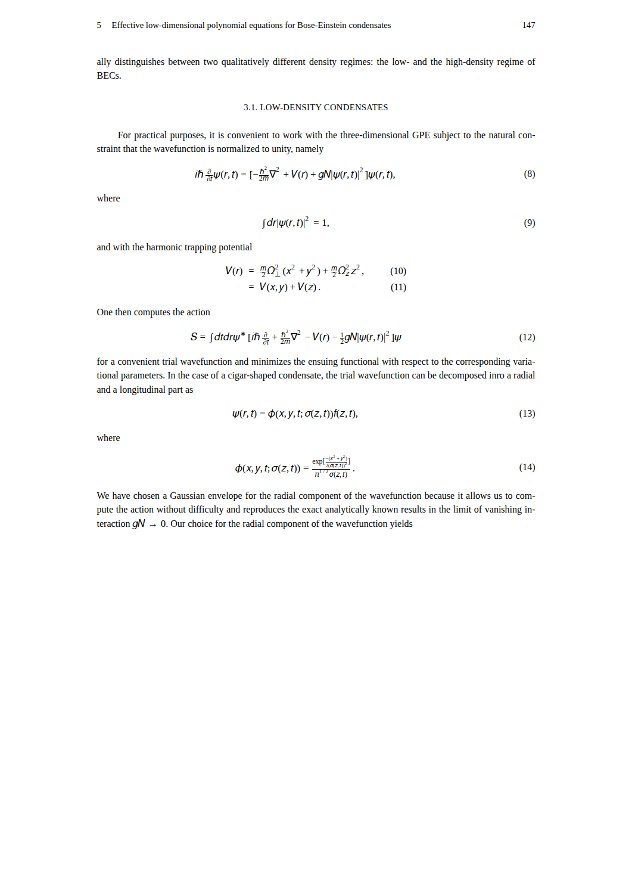5 Effective low-dimensional polynomial equations for Bose-Einstein condensates 147
ally distinguishes between two qualitatively different density regimes: the low- and the high-density regime of BECs.
3.1. LOW-DENSITY CONDENSATES
For practical purposes, it is convenient to work with the three-dimensional GPE subject to the natural constraint that the wavefunction is normalized to unity, namely
iℏ ∂∂t ψ (r,t) = [ − ℏ22m ∇2 + V(r) + gN |ψ(r,t)| 2 ] ψ(r,t) , (8)
where
∫ dr |ψ(r,t)| 2 =1, (9)
and with the harmonic trapping potential
| V ( r ) | = | m 2 Ω ⊥ 2 ( x 2 + y 2 ) + m 2 Ω z 2 z 2 , | (10) |
| | = | V ( x , y ) + V ( z ) . | (11) |
One then computes the action
S = ∫ dtdr ψ∗ [ iℏ ∂∂t + ℏ22m ∇2 − V(r) − 12 gN |ψ(r,t)| 2 ] ψ (12)
for a convenient trial wavefunction and minimizes the ensuing functional with respect to the corresponding variational parameters. In the case of a cigar-shaped condensate, the trial wavefunction can be decomposed inro a radial and a longitudinal part as
ψ(r,t) = ϕ ( x,y,t; σ(z,t) ) f (z,t) , (13)
where
ϕ ( x,y,t; σ(z,t) ) = exp [ −(x2+y2) 2(σ(z,t))2 ] π1/2 σ(z,t) . (14)
We have chosen a Gaussian envelope for the radial component of the wavefunction because it allows us to compute the action without difficulty and reproduces the exact analytically known results in the limit of vanishing interaction gN→0. Our choice for the radial component of the wavefunction yields